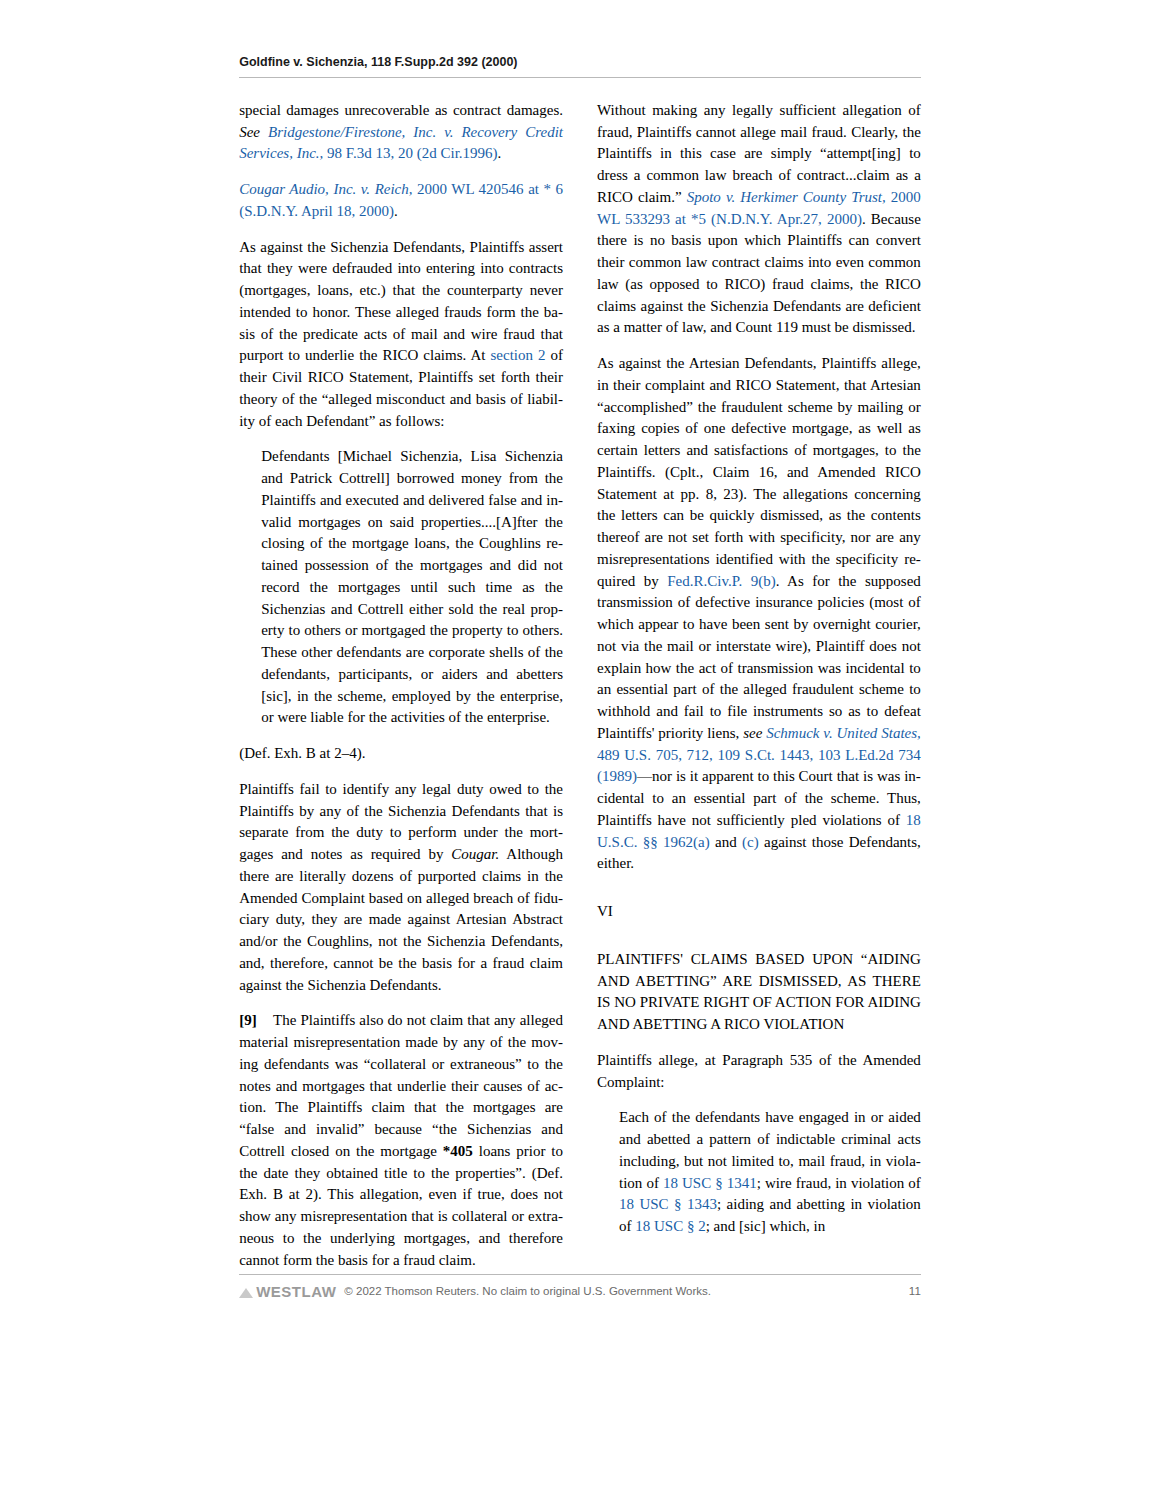Goldfine v. Sichenzia, 118 F.Supp.2d 392 (2000)
special damages unrecoverable as contract damages. See Bridgestone/Firestone, Inc. v. Recovery Credit Services, Inc., 98 F.3d 13, 20 (2d Cir.1996).
Cougar Audio, Inc. v. Reich, 2000 WL 420546 at * 6 (S.D.N.Y. April 18, 2000).
As against the Sichenzia Defendants, Plaintiffs assert that they were defrauded into entering into contracts (mortgages, loans, etc.) that the counterparty never intended to honor. These alleged frauds form the basis of the predicate acts of mail and wire fraud that purport to underlie the RICO claims. At section 2 of their Civil RICO Statement, Plaintiffs set forth their theory of the “alleged misconduct and basis of liability of each Defendant” as follows:
Defendants [Michael Sichenzia, Lisa Sichenzia and Patrick Cottrell] borrowed money from the Plaintiffs and executed and delivered false and invalid mortgages on said properties....[A]fter the closing of the mortgage loans, the Coughlins retained possession of the mortgages and did not record the mortgages until such time as the Sichenzias and Cottrell either sold the real property to others or mortgaged the property to others. These other defendants are corporate shells of the defendants, participants, or aiders and abetters [sic], in the scheme, employed by the enterprise, or were liable for the activities of the enterprise.
(Def. Exh. B at 2–4).
Plaintiffs fail to identify any legal duty owed to the Plaintiffs by any of the Sichenzia Defendants that is separate from the duty to perform under the mortgages and notes as required by Cougar. Although there are literally dozens of purported claims in the Amended Complaint based on alleged breach of fiduciary duty, they are made against Artesian Abstract and/or the Coughlins, not the Sichenzia Defendants, and, therefore, cannot be the basis for a fraud claim against the Sichenzia Defendants.
[9] The Plaintiffs also do not claim that any alleged material misrepresentation made by any of the moving defendants was “collateral or extraneous” to the notes and mortgages that underlie their causes of action. The Plaintiffs claim that the mortgages are “false and invalid” because “the Sichenzias and Cottrell closed on the mortgage *405 loans prior to the date they obtained title to the properties”. (Def. Exh. B at 2). This allegation, even if true, does not show any misrepresentation that is collateral or extraneous to the underlying mortgages, and therefore cannot form the basis for a fraud claim.
Without making any legally sufficient allegation of fraud, Plaintiffs cannot allege mail fraud. Clearly, the Plaintiffs in this case are simply “attempt[ing] to dress a common law breach of contract...claim as a RICO claim.” Spoto v. Herkimer County Trust, 2000 WL 533293 at *5 (N.D.N.Y. Apr.27, 2000). Because there is no basis upon which Plaintiffs can convert their common law contract claims into even common law (as opposed to RICO) fraud claims, the RICO claims against the Sichenzia Defendants are deficient as a matter of law, and Count 119 must be dismissed.
As against the Artesian Defendants, Plaintiffs allege, in their complaint and RICO Statement, that Artesian “accomplished” the fraudulent scheme by mailing or faxing copies of one defective mortgage, as well as certain letters and satisfactions of mortgages, to the Plaintiffs. (Cplt., Claim 16, and Amended RICO Statement at pp. 8, 23). The allegations concerning the letters can be quickly dismissed, as the contents thereof are not set forth with specificity, nor are any misrepresentations identified with the specificity required by Fed.R.Civ.P. 9(b). As for the supposed transmission of defective insurance policies (most of which appear to have been sent by overnight courier, not via the mail or interstate wire), Plaintiff does not explain how the act of transmission was incidental to an essential part of the alleged fraudulent scheme to withhold and fail to file instruments so as to defeat Plaintiffs' priority liens, see Schmuck v. United States, 489 U.S. 705, 712, 109 S.Ct. 1443, 103 L.Ed.2d 734 (1989)—nor is it apparent to this Court that is was incidental to an essential part of the scheme. Thus, Plaintiffs have not sufficiently pled violations of 18 U.S.C. §§ 1962(a) and (c) against those Defendants, either.
VI
PLAINTIFFS' CLAIMS BASED UPON “AIDING AND ABETTING” ARE DISMISSED, AS THERE IS NO PRIVATE RIGHT OF ACTION FOR AIDING AND ABETTING A RICO VIOLATION
Plaintiffs allege, at Paragraph 535 of the Amended Complaint:
Each of the defendants have engaged in or aided and abetted a pattern of indictable criminal acts including, but not limited to, mail fraud, in violation of 18 USC § 1341; wire fraud, in violation of 18 USC § 1343; aiding and abetting in violation of 18 USC § 2; and [sic] which, in
WESTLAW © 2022 Thomson Reuters. No claim to original U.S. Government Works.
11